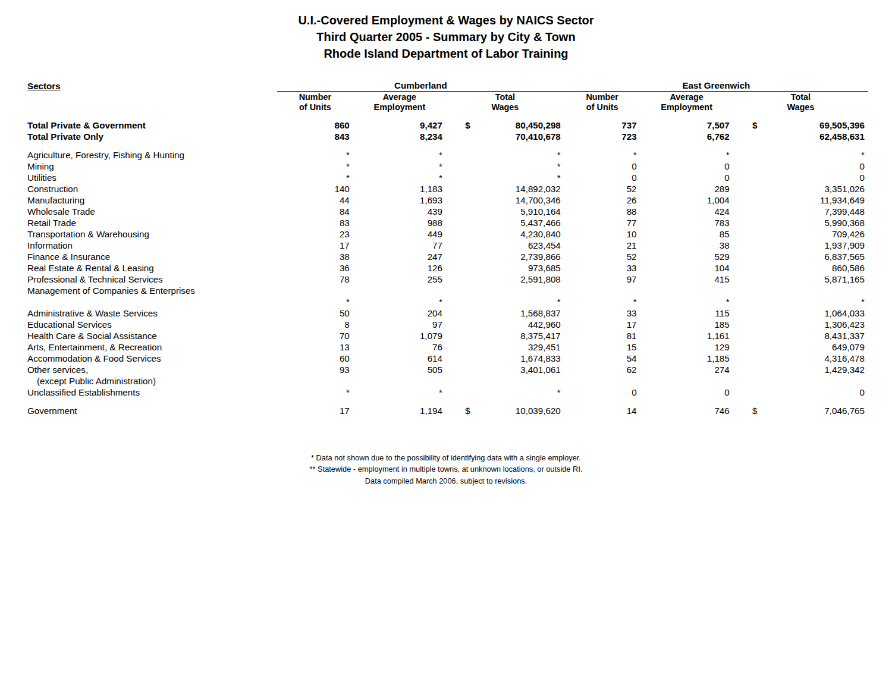U.I.-Covered Employment & Wages by NAICS Sector
Third Quarter 2005 - Summary by City & Town
Rhode Island Department of Labor Training
| Sectors | Cumberland | East Greenwich |
| --- | --- | --- |
| | Number of Units | Average Employment | Total Wages | Number of Units | Average Employment | Total Wages |
| Total Private & Government | 860 | 9,427 | $ | 80,450,298 | 737 | 7,507 | $ | 69,505,396 |
| Total Private Only | 843 | 8,234 | | 70,410,678 | 723 | 6,762 | | 62,458,631 |
| Agriculture, Forestry, Fishing & Hunting | * | * | | * | * | * | | * |
| Mining | * | * | | * | 0 | 0 | | 0 |
| Utilities | * | * | | * | 0 | 0 | | 0 |
| Construction | 140 | 1,183 | | 14,892,032 | 52 | 289 | | 3,351,026 |
| Manufacturing | 44 | 1,693 | | 14,700,346 | 26 | 1,004 | | 11,934,649 |
| Wholesale Trade | 84 | 439 | | 5,910,164 | 88 | 424 | | 7,399,448 |
| Retail Trade | 83 | 988 | | 5,437,466 | 77 | 783 | | 5,990,368 |
| Transportation & Warehousing | 23 | 449 | | 4,230,840 | 10 | 85 | | 709,426 |
| Information | 17 | 77 | | 623,454 | 21 | 38 | | 1,937,909 |
| Finance & Insurance | 38 | 247 | | 2,739,866 | 52 | 529 | | 6,837,565 |
| Real Estate & Rental & Leasing | 36 | 126 | | 973,685 | 33 | 104 | | 860,586 |
| Professional & Technical Services | 78 | 255 | | 2,591,808 | 97 | 415 | | 5,871,165 |
| Management of Companies & Enterprises | | | | | | | | |
| | * | * | | * | * | * | | * |
| Administrative & Waste Services | 50 | 204 | | 1,568,837 | 33 | 115 | | 1,064,033 |
| Educational Services | 8 | 97 | | 442,960 | 17 | 185 | | 1,306,423 |
| Health Care & Social Assistance | 70 | 1,079 | | 8,375,417 | 81 | 1,161 | | 8,431,337 |
| Arts, Entertainment, & Recreation | 13 | 76 | | 329,451 | 15 | 129 | | 649,079 |
| Accommodation & Food Services | 60 | 614 | | 1,674,833 | 54 | 1,185 | | 4,316,478 |
| Other services, | 93 | 505 | | 3,401,061 | 62 | 274 | | 1,429,342 |
| (except Public Administration) | |
| Unclassified Establishments | * | * | | * | 0 | 0 | | 0 |
| Government | 17 | 1,194 | $ | 10,039,620 | 14 | 746 | $ | 7,046,765 |
* Data not shown due to the possibility of identifying data with a single employer.
** Statewide - employment in multiple towns, at unknown locations, or outside RI.
Data compiled March 2006, subject to revisions.